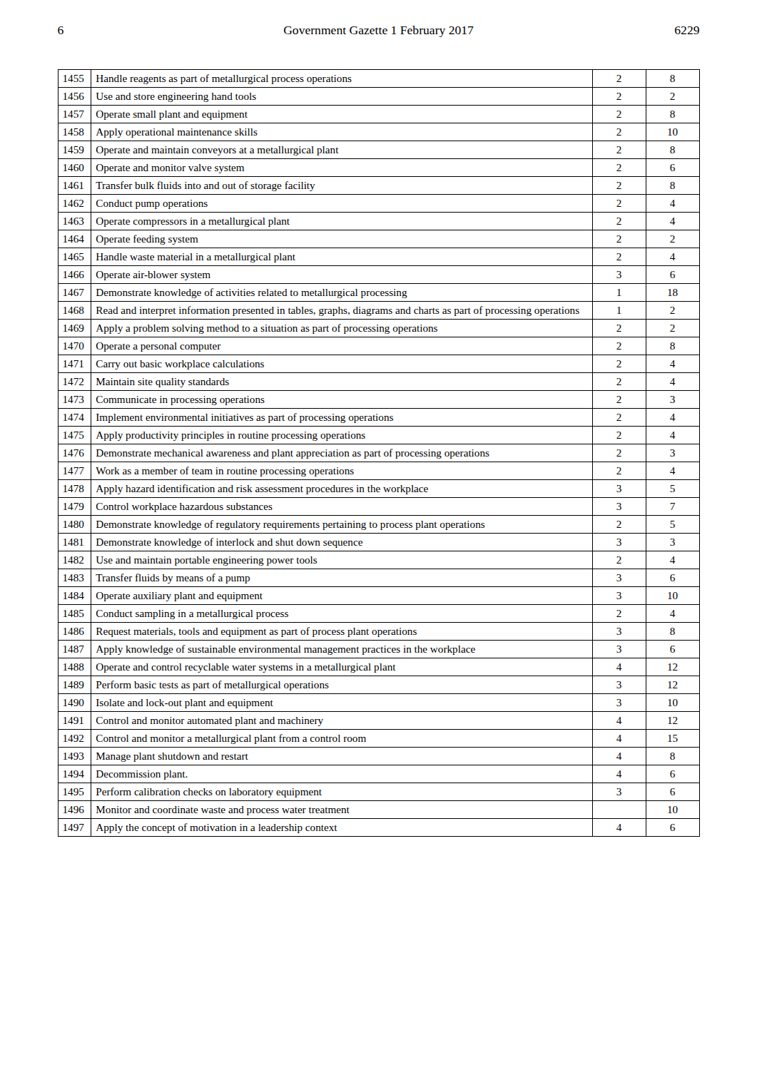6 Government Gazette 1 February 2017 6229
| 1455 | Handle reagents as part of metallurgical process operations | 2 | 8 |
| 1456 | Use and store engineering hand tools | 2 | 2 |
| 1457 | Operate small plant and equipment | 2 | 8 |
| 1458 | Apply operational maintenance skills | 2 | 10 |
| 1459 | Operate and maintain conveyors at a metallurgical plant | 2 | 8 |
| 1460 | Operate and monitor valve system | 2 | 6 |
| 1461 | Transfer bulk fluids into and out of storage facility | 2 | 8 |
| 1462 | Conduct pump operations | 2 | 4 |
| 1463 | Operate compressors in a metallurgical plant | 2 | 4 |
| 1464 | Operate feeding system | 2 | 2 |
| 1465 | Handle waste material in a metallurgical plant | 2 | 4 |
| 1466 | Operate air-blower system | 3 | 6 |
| 1467 | Demonstrate knowledge of activities related to metallurgical processing | 1 | 18 |
| 1468 | Read and interpret information presented in tables, graphs, diagrams and charts as part of processing operations | 1 | 2 |
| 1469 | Apply a problem solving method to a situation as part of processing operations | 2 | 2 |
| 1470 | Operate a personal computer | 2 | 8 |
| 1471 | Carry out basic workplace calculations | 2 | 4 |
| 1472 | Maintain site quality standards | 2 | 4 |
| 1473 | Communicate in processing operations | 2 | 3 |
| 1474 | Implement environmental initiatives as part of processing operations | 2 | 4 |
| 1475 | Apply productivity principles in routine processing operations | 2 | 4 |
| 1476 | Demonstrate mechanical awareness and plant appreciation as part of processing operations | 2 | 3 |
| 1477 | Work as a member of team in routine processing operations | 2 | 4 |
| 1478 | Apply hazard identification and risk assessment procedures in the workplace | 3 | 5 |
| 1479 | Control workplace hazardous substances | 3 | 7 |
| 1480 | Demonstrate knowledge of regulatory requirements pertaining to process plant operations | 2 | 5 |
| 1481 | Demonstrate knowledge of interlock and shut down sequence | 3 | 3 |
| 1482 | Use and maintain portable engineering power tools | 2 | 4 |
| 1483 | Transfer fluids by means of a pump | 3 | 6 |
| 1484 | Operate auxiliary plant and equipment | 3 | 10 |
| 1485 | Conduct sampling in a metallurgical process | 2 | 4 |
| 1486 | Request materials, tools and equipment as part of process plant operations | 3 | 8 |
| 1487 | Apply knowledge of sustainable environmental management practices in the workplace | 3 | 6 |
| 1488 | Operate and control recyclable water systems in a metallurgical plant | 4 | 12 |
| 1489 | Perform basic tests as part of metallurgical operations | 3 | 12 |
| 1490 | Isolate and lock-out plant and equipment | 3 | 10 |
| 1491 | Control and monitor automated plant and machinery | 4 | 12 |
| 1492 | Control and monitor a metallurgical plant from a control room | 4 | 15 |
| 1493 | Manage plant shutdown and restart | 4 | 8 |
| 1494 | Decommission plant. | 4 | 6 |
| 1495 | Perform calibration checks on laboratory equipment | 3 | 6 |
| 1496 | Monitor and coordinate waste and process water treatment | | 10 |
| 1497 | Apply the concept of motivation in a leadership context | 4 | 6 |